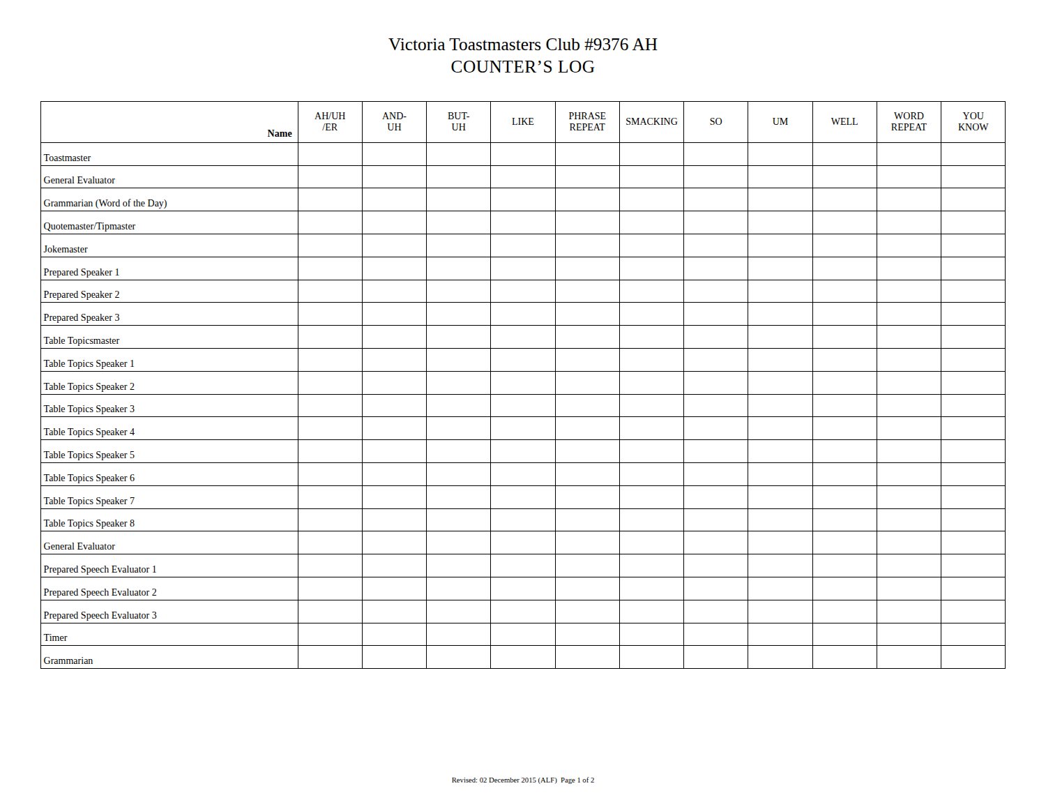Victoria Toastmasters Club #9376 AH COUNTER’S LOG
| Name | AH/UH /ER | AND- UH | BUT- UH | LIKE | PHRASE REPEAT | SMACKING | SO | UM | WELL | WORD REPEAT | YOU KNOW |
| --- | --- | --- | --- | --- | --- | --- | --- | --- | --- | --- | --- |
| Toastmaster | | | | | | | | | | | |
| General Evaluator | | | | | | | | | | | |
| Grammarian (Word of the Day) | | | | | | | | | | | |
| Quotemaster/Tipmaster | | | | | | | | | | | |
| Jokemaster | | | | | | | | | | | |
| Prepared Speaker 1 | | | | | | | | | | | |
| Prepared Speaker 2 | | | | | | | | | | | |
| Prepared Speaker 3 | | | | | | | | | | | |
| Table Topicsmaster | | | | | | | | | | | |
| Table Topics Speaker 1 | | | | | | | | | | | |
| Table Topics Speaker 2 | | | | | | | | | | | |
| Table Topics Speaker 3 | | | | | | | | | | | |
| Table Topics Speaker 4 | | | | | | | | | | | |
| Table Topics Speaker 5 | | | | | | | | | | | |
| Table Topics Speaker 6 | | | | | | | | | | | |
| Table Topics Speaker 7 | | | | | | | | | | | |
| Table Topics Speaker 8 | | | | | | | | | | | |
| General Evaluator | | | | | | | | | | | |
| Prepared Speech Evaluator 1 | | | | | | | | | | | |
| Prepared Speech Evaluator 2 | | | | | | | | | | | |
| Prepared Speech Evaluator 3 | | | | | | | | | | | |
| Timer | | | | | | | | | | | |
| Grammarian | | | | | | | | | | | |
Revised: 02 December 2015 (ALF) Page 1 of 2